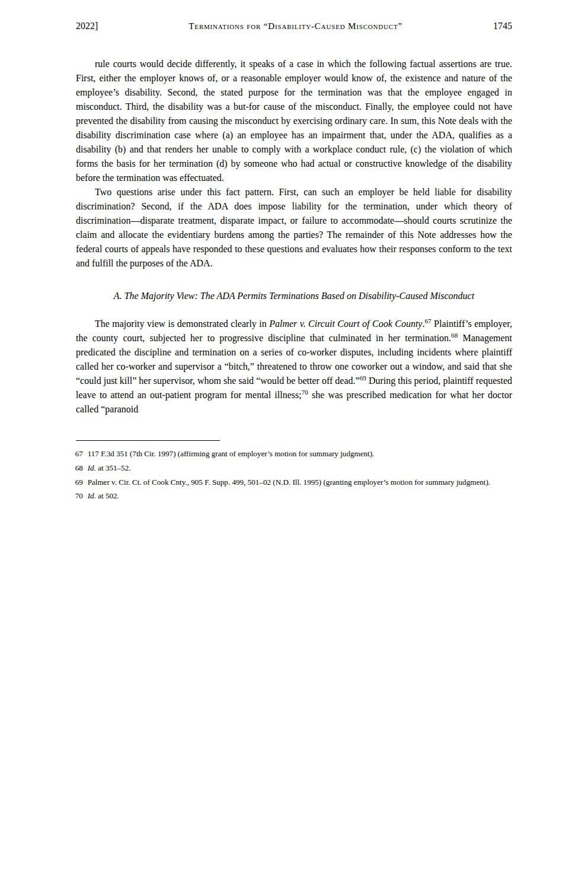2022] Terminations for “Disability-Caused Misconduct” 1745
rule courts would decide differently, it speaks of a case in which the following factual assertions are true. First, either the employer knows of, or a reasonable employer would know of, the existence and nature of the employee’s disability. Second, the stated purpose for the termination was that the employee engaged in misconduct. Third, the disability was a but-for cause of the misconduct. Finally, the employee could not have prevented the disability from causing the misconduct by exercising ordinary care. In sum, this Note deals with the disability discrimination case where (a) an employee has an impairment that, under the ADA, qualifies as a disability (b) and that renders her unable to comply with a workplace conduct rule, (c) the violation of which forms the basis for her termination (d) by someone who had actual or constructive knowledge of the disability before the termination was effectuated.
Two questions arise under this fact pattern. First, can such an employer be held liable for disability discrimination? Second, if the ADA does impose liability for the termination, under which theory of discrimination—disparate treatment, disparate impact, or failure to accommodate—should courts scrutinize the claim and allocate the evidentiary burdens among the parties? The remainder of this Note addresses how the federal courts of appeals have responded to these questions and evaluates how their responses conform to the text and fulfill the purposes of the ADA.
A. The Majority View: The ADA Permits Terminations Based on Disability-Caused Misconduct
The majority view is demonstrated clearly in Palmer v. Circuit Court of Cook County.67 Plaintiff’s employer, the county court, subjected her to progressive discipline that culminated in her termination.68 Management predicated the discipline and termination on a series of co-worker disputes, including incidents where plaintiff called her co-worker and supervisor a “bitch,” threatened to throw one coworker out a window, and said that she “could just kill” her supervisor, whom she said “would be better off dead.”69 During this period, plaintiff requested leave to attend an out-patient program for mental illness;70 she was prescribed medication for what her doctor called “paranoid
67117 F.3d 351 (7th Cir. 1997) (affirming grant of employer’s motion for summary judgment).
68 Id. at 351–52.
69 Palmer v. Cir. Ct. of Cook Cnty., 905 F. Supp. 499, 501–02 (N.D. Ill. 1995) (granting employer’s motion for summary judgment).
70 Id. at 502.